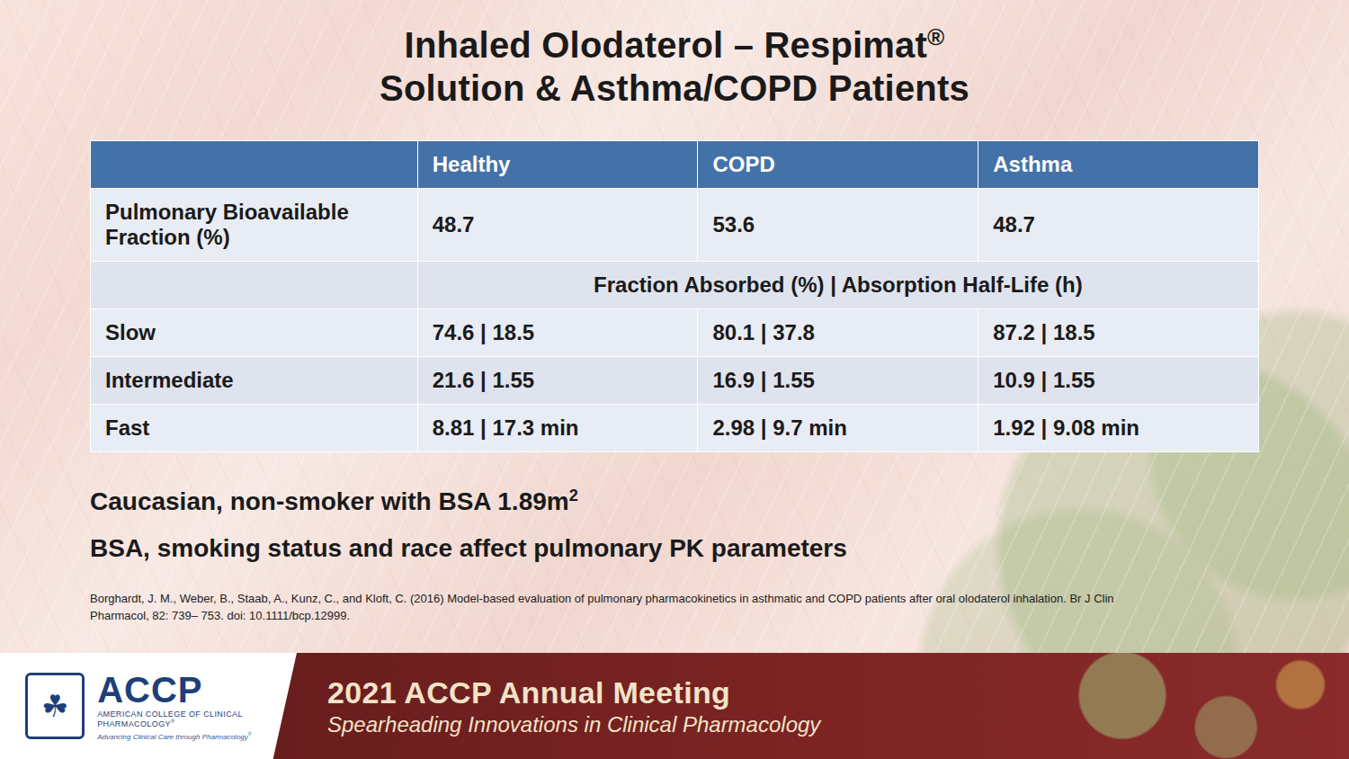Inhaled Olodaterol – Respimat®
Solution & Asthma/COPD Patients
| | Healthy | COPD | Asthma |
| --- | --- | --- | --- |
| Pulmonary Bioavailable Fraction (%) | 48.7 | 53.6 | 48.7 |
| | Fraction Absorbed (%) / Absorption Half-Life (h) |
| Slow | 74.6 / 18.5 | 80.1 / 37.8 | 87.2 / 18.5 |
| Intermediate | 21.6 / 1.55 | 16.9 / 1.55 | 10.9 / 1.55 |
| Fast | 8.81 / 17.3 min | 2.98 / 9.7 min | 1.92 / 9.08 min |
Caucasian, non-smoker with BSA 1.89m2
BSA, smoking status and race affect pulmonary PK parameters
Borghardt, J. M., Weber, B., Staab, A., Kunz, C., and Kloft, C. (2016) Model-based evaluation of pulmonary pharmacokinetics in asthmatic and COPD patients after oral olodaterol inhalation. Br J Clin Pharmacol, 82: 739– 753. doi: 10.1111/bcp.12999.
☘
ACCP
American College of Clinical Pharmacology®
Advancing Clinical Care through Pharmacology®
2021 ACCP Annual Meeting
Spearheading Innovations in Clinical Pharmacology